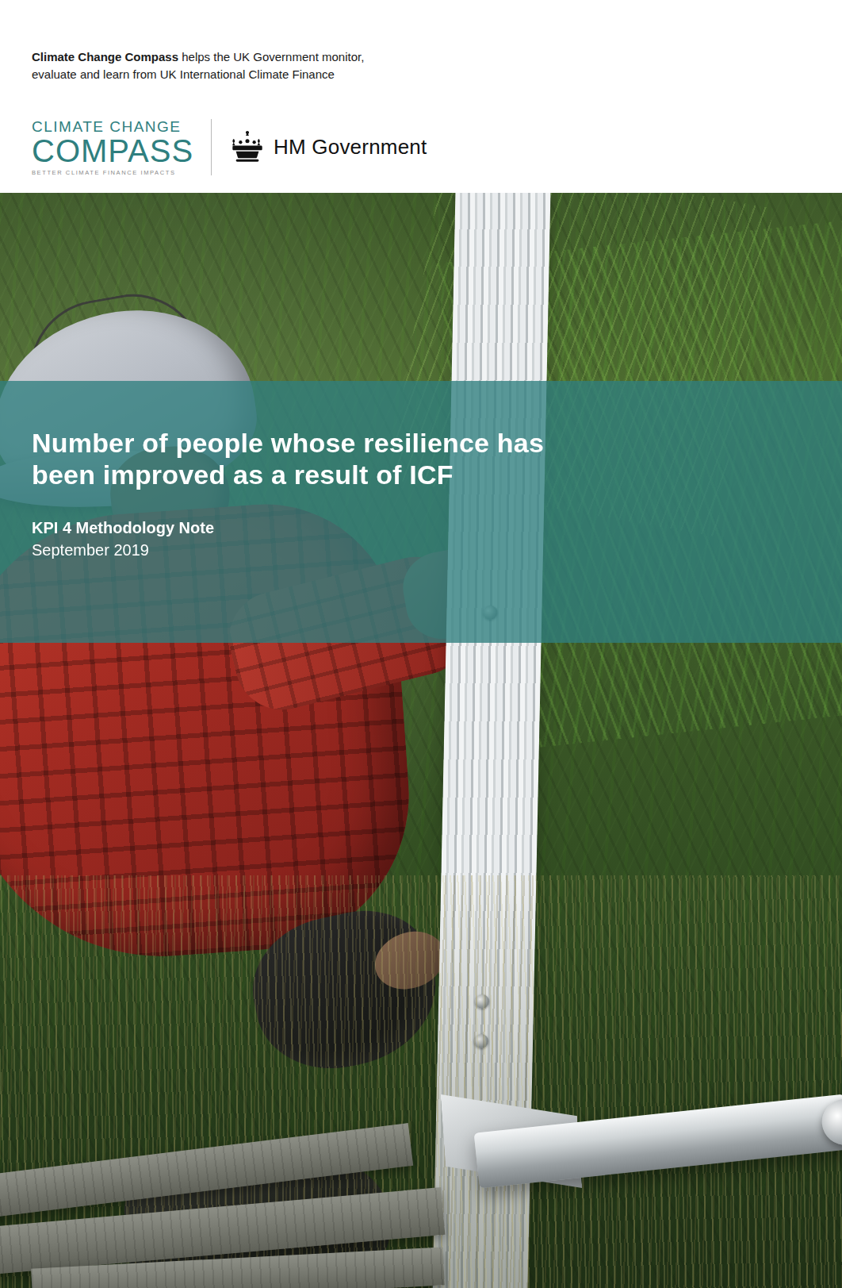Climate Change Compass helps the UK Government monitor, evaluate and learn from UK International Climate Finance
CLIMATE CHANGE COMPASS BETTER CLIMATE FINANCE IMPACTS
HM Government
Number of people whose resilience has been improved as a result of ICF
KPI 4 Methodology Note
September 2019